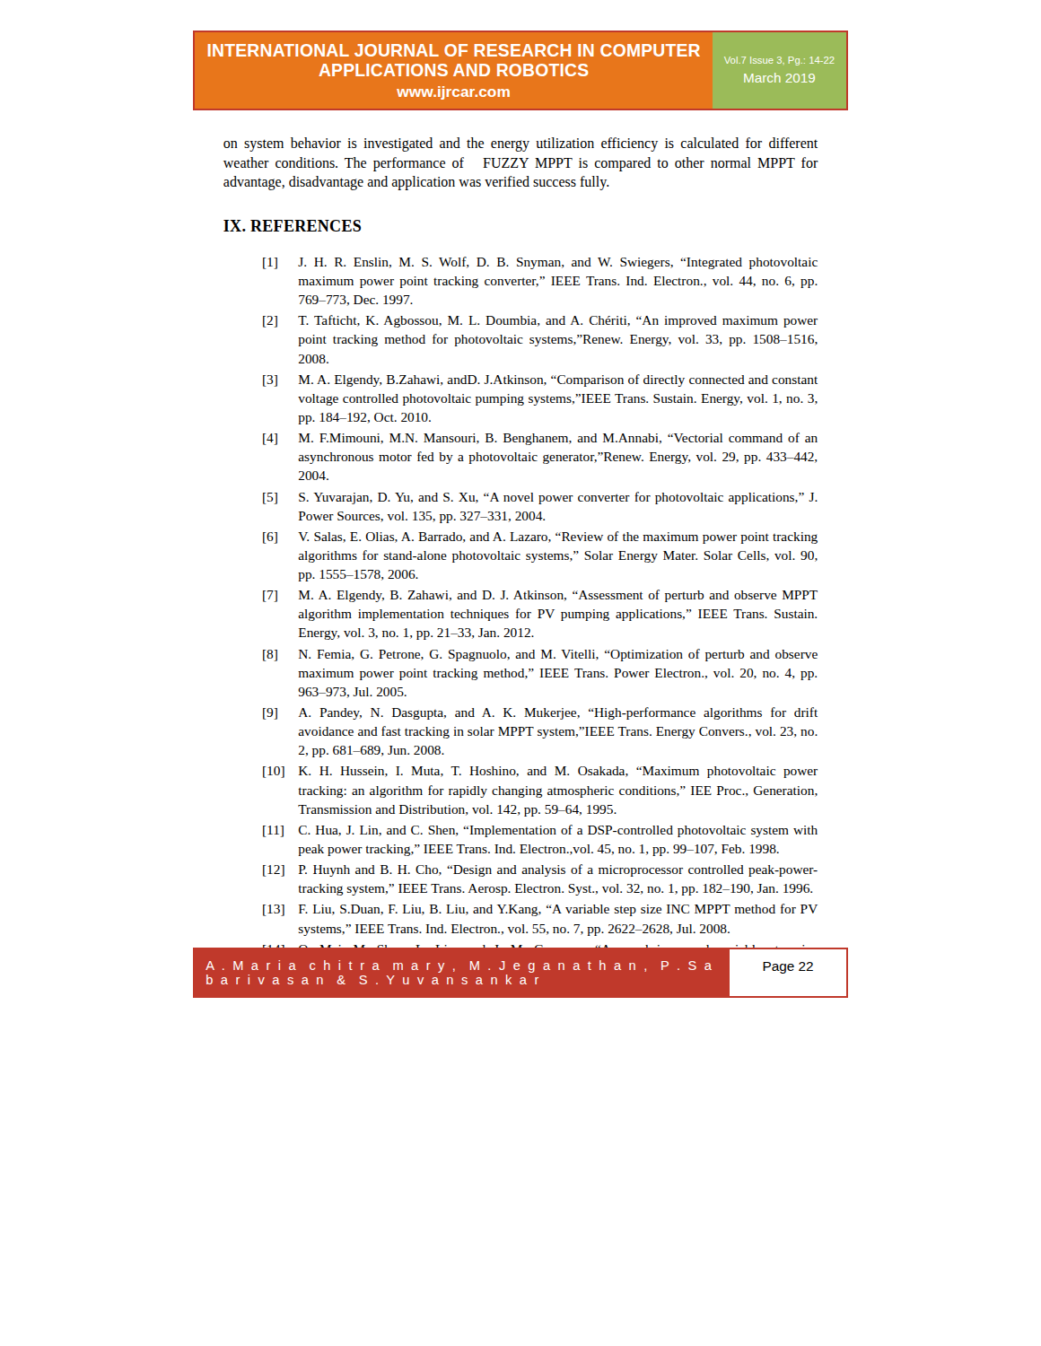INTERNATIONAL JOURNAL OF RESEARCH IN COMPUTER APPLICATIONS AND ROBOTICS
www.ijrcar.com
Vol.7 Issue 3, Pg.: 14-22
March 2019
on system behavior is investigated and the energy utilization efficiency is calculated for different weather conditions. The performance of FUZZY MPPT is compared to other normal MPPT for advantage, disadvantage and application was verified success fully.
IX. REFERENCES
[1] J. H. R. Enslin, M. S. Wolf, D. B. Snyman, and W. Swiegers, “Integrated photovoltaic maximum power point tracking converter,” IEEE Trans. Ind. Electron., vol. 44, no. 6, pp. 769–773, Dec. 1997.
[2] T. Tafticht, K. Agbossou, M. L. Doumbia, and A. Chériti, “An improved maximum power point tracking method for photovoltaic systems,”Renew. Energy, vol. 33, pp. 1508–1516, 2008.
[3] M. A. Elgendy, B.Zahawi, andD. J.Atkinson, “Comparison of directly connected and constant voltage controlled photovoltaic pumping systems,”IEEE Trans. Sustain. Energy, vol. 1, no. 3, pp. 184–192, Oct. 2010.
[4] M. F.Mimouni, M.N. Mansouri, B. Benghanem, and M.Annabi, “Vectorial command of an asynchronous motor fed by a photovoltaic generator,”Renew. Energy, vol. 29, pp. 433–442, 2004.
[5] S. Yuvarajan, D. Yu, and S. Xu, “A novel power converter for photovoltaic applications,” J. Power Sources, vol. 135, pp. 327–331, 2004.
[6] V. Salas, E. Olias, A. Barrado, and A. Lazaro, “Review of the maximum power point tracking algorithms for stand-alone photovoltaic systems,” Solar Energy Mater. Solar Cells, vol. 90, pp. 1555–1578, 2006.
[7] M. A. Elgendy, B. Zahawi, and D. J. Atkinson, “Assessment of perturb and observe MPPT algorithm implementation techniques for PV pumping applications,” IEEE Trans. Sustain. Energy, vol. 3, no. 1, pp. 21–33, Jan. 2012.
[8] N. Femia, G. Petrone, G. Spagnuolo, and M. Vitelli, “Optimization of perturb and observe maximum power point tracking method,” IEEE Trans. Power Electron., vol. 20, no. 4, pp. 963–973, Jul. 2005.
[9] A. Pandey, N. Dasgupta, and A. K. Mukerjee, “High-performance algorithms for drift avoidance and fast tracking in solar MPPT system,”IEEE Trans. Energy Convers., vol. 23, no. 2, pp. 681–689, Jun. 2008.
[10] K. H. Hussein, I. Muta, T. Hoshino, and M. Osakada, “Maximum photovoltaic power tracking: an algorithm for rapidly changing atmospheric conditions,” IEE Proc., Generation, Transmission and Distribution, vol. 142, pp. 59–64, 1995.
[11] C. Hua, J. Lin, and C. Shen, “Implementation of a DSP-controlled photovoltaic system with peak power tracking,” IEEE Trans. Ind. Electron.,vol. 45, no. 1, pp. 99–107, Feb. 1998.
[12] P. Huynh and B. H. Cho, “Design and analysis of a microprocessor controlled peak-power-tracking system,” IEEE Trans. Aerosp. Electron. Syst., vol. 32, no. 1, pp. 182–190, Jan. 1996.
[13] F. Liu, S.Duan, F. Liu, B. Liu, and Y.Kang, “A variable step size INC MPPT method for PV systems,” IEEE Trans. Ind. Electron., vol. 55, no. 7, pp. 2622–2628, Jul. 2008.
[14] Q. Mei, M. Shan, L. Liu, and J. M. Guerrero, “A novel improved variable step-size incremental-resistance MPPT method for PV systems,”IEEE Trans. Ind. Electron., vol. 58, no. 6, pp. 2427–2434, Jun. 2011.
A . M a r i a c h i t r a m a r y , M . J e g a n a t h a n , P . S a b a r i v a s a n & S . Y u v a n s a n k a r
Page 22